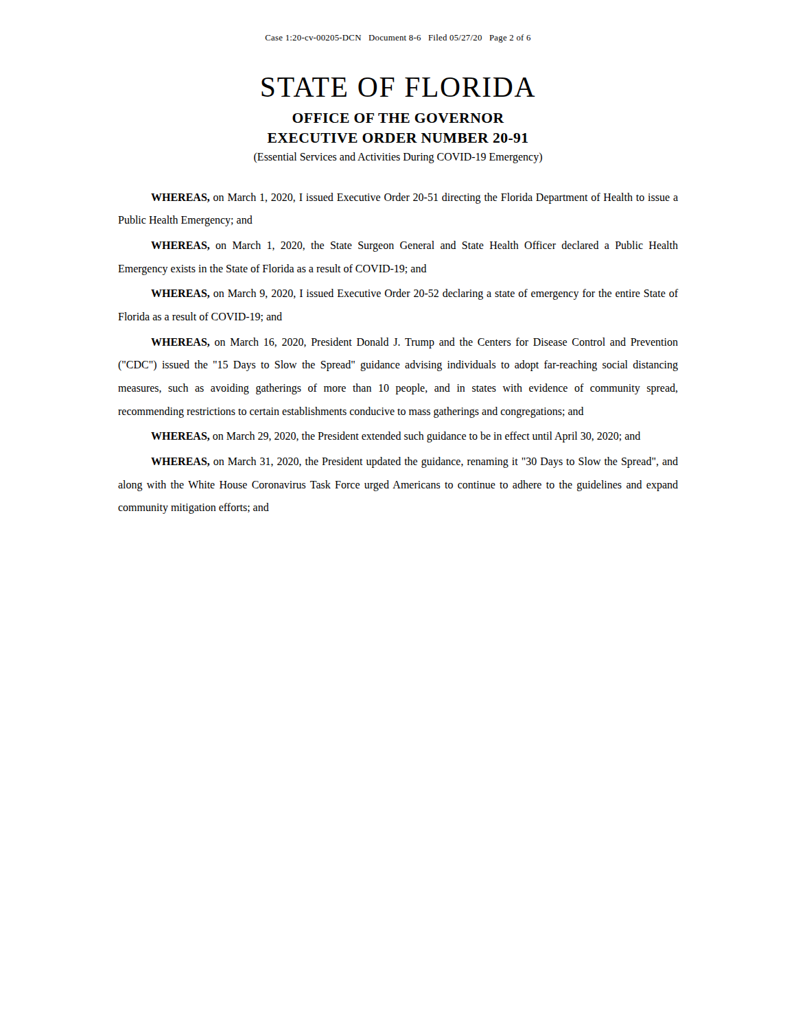Case 1:20-cv-00205-DCN Document 8-6 Filed 05/27/20 Page 2 of 6
STATE OF FLORIDA
OFFICE OF THE GOVERNOR
EXECUTIVE ORDER NUMBER 20-91
(Essential Services and Activities During COVID-19 Emergency)
WHEREAS, on March 1, 2020, I issued Executive Order 20-51 directing the Florida Department of Health to issue a Public Health Emergency; and
WHEREAS, on March 1, 2020, the State Surgeon General and State Health Officer declared a Public Health Emergency exists in the State of Florida as a result of COVID-19; and
WHEREAS, on March 9, 2020, I issued Executive Order 20-52 declaring a state of emergency for the entire State of Florida as a result of COVID-19; and
WHEREAS, on March 16, 2020, President Donald J. Trump and the Centers for Disease Control and Prevention ("CDC") issued the "15 Days to Slow the Spread" guidance advising individuals to adopt far-reaching social distancing measures, such as avoiding gatherings of more than 10 people, and in states with evidence of community spread, recommending restrictions to certain establishments conducive to mass gatherings and congregations; and
WHEREAS, on March 29, 2020, the President extended such guidance to be in effect until April 30, 2020; and
WHEREAS, on March 31, 2020, the President updated the guidance, renaming it "30 Days to Slow the Spread", and along with the White House Coronavirus Task Force urged Americans to continue to adhere to the guidelines and expand community mitigation efforts; and